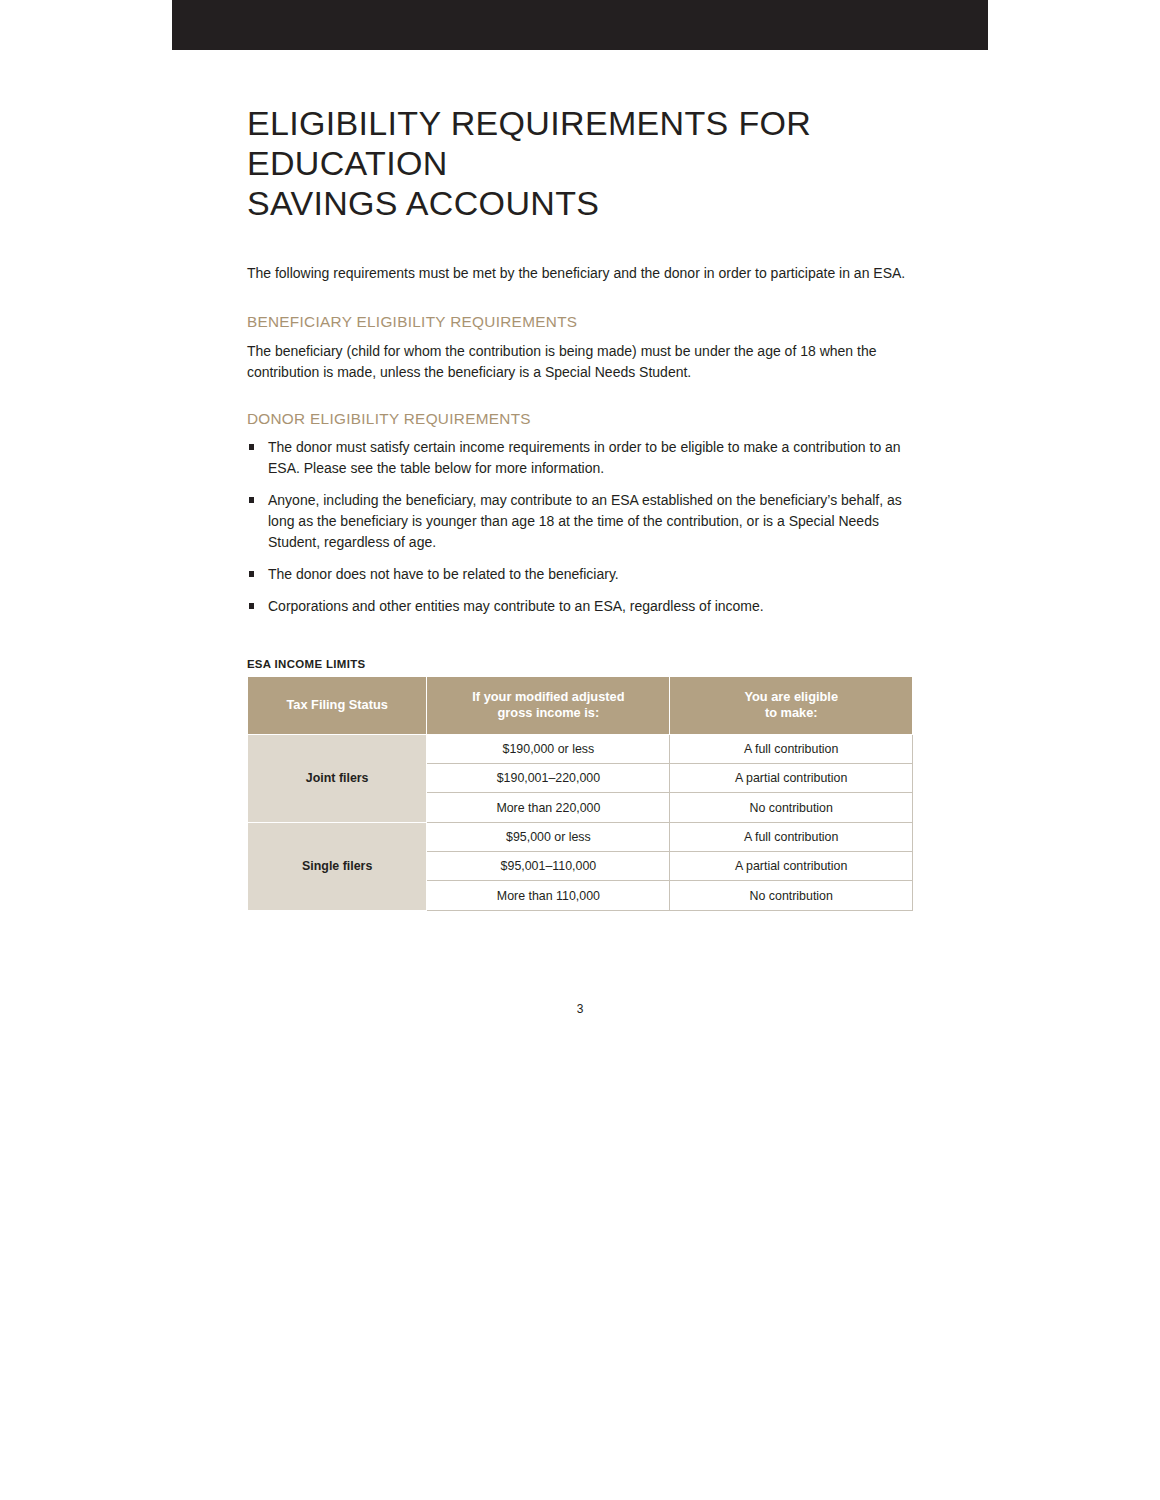Eligibility Requirements for Education
Savings Accounts
The following requirements must be met by the beneficiary and the donor in order to participate in an ESA.
Beneficiary Eligibility Requirements
The beneficiary (child for whom the contribution is being made) must be under the age of 18 when the contribution is made, unless the beneficiary is a Special Needs Student.
Donor Eligibility Requirements
The donor must satisfy certain income requirements in order to be eligible to make a contribution to an ESA. Please see the table below for more information.
Anyone, including the beneficiary, may contribute to an ESA established on the beneficiary’s behalf, as long as the beneficiary is younger than age 18 at the time of the contribution, or is a Special Needs Student, regardless of age.
The donor does not have to be related to the beneficiary.
Corporations and other entities may contribute to an ESA, regardless of income.
ESA Income Limits
| Tax Filing Status | If your modified adjusted gross income is: | You are eligible to make: |
| --- | --- | --- |
| Joint filers | $190,000 or less | A full contribution |
| $190,001–220,000 | A partial contribution |
| More than 220,000 | No contribution |
| Single filers | $95,000 or less | A full contribution |
| $95,001–110,000 | A partial contribution |
| More than 110,000 | No contribution |
3